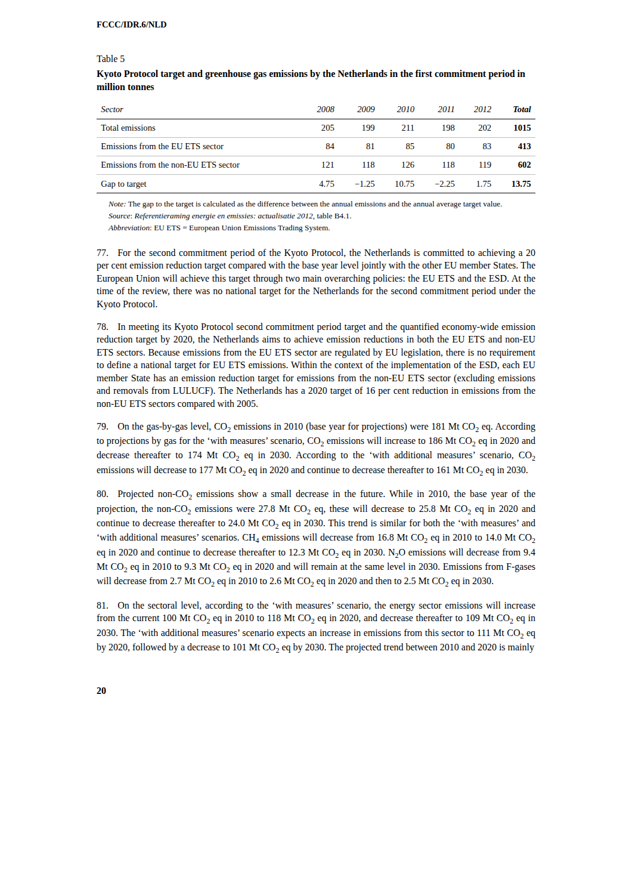FCCC/IDR.6/NLD
Table 5
Kyoto Protocol target and greenhouse gas emissions by the Netherlands in the first commitment period in million tonnes
| Sector | 2008 | 2009 | 2010 | 2011 | 2012 | Total |
| --- | --- | --- | --- | --- | --- | --- |
| Total emissions | 205 | 199 | 211 | 198 | 202 | 1015 |
| Emissions from the EU ETS sector | 84 | 81 | 85 | 80 | 83 | 413 |
| Emissions from the non-EU ETS sector | 121 | 118 | 126 | 118 | 119 | 602 |
| Gap to target | 4.75 | −1.25 | 10.75 | −2.25 | 1.75 | 13.75 |
Note: The gap to the target is calculated as the difference between the annual emissions and the annual average target value.
Source: Referentieraming energie en emissies: actualisatie 2012, table B4.1.
Abbreviation: EU ETS = European Union Emissions Trading System.
77. For the second commitment period of the Kyoto Protocol, the Netherlands is committed to achieving a 20 per cent emission reduction target compared with the base year level jointly with the other EU member States. The European Union will achieve this target through two main overarching policies: the EU ETS and the ESD. At the time of the review, there was no national target for the Netherlands for the second commitment period under the Kyoto Protocol.
78. In meeting its Kyoto Protocol second commitment period target and the quantified economy-wide emission reduction target by 2020, the Netherlands aims to achieve emission reductions in both the EU ETS and non-EU ETS sectors. Because emissions from the EU ETS sector are regulated by EU legislation, there is no requirement to define a national target for EU ETS emissions. Within the context of the implementation of the ESD, each EU member State has an emission reduction target for emissions from the non-EU ETS sector (excluding emissions and removals from LULUCF). The Netherlands has a 2020 target of 16 per cent reduction in emissions from the non-EU ETS sectors compared with 2005.
79. On the gas-by-gas level, CO2 emissions in 2010 (base year for projections) were 181 Mt CO2 eq. According to projections by gas for the ‘with measures’ scenario, CO2 emissions will increase to 186 Mt CO2 eq in 2020 and decrease thereafter to 174 Mt CO2 eq in 2030. According to the ‘with additional measures’ scenario, CO2 emissions will decrease to 177 Mt CO2 eq in 2020 and continue to decrease thereafter to 161 Mt CO2 eq in 2030.
80. Projected non-CO2 emissions show a small decrease in the future. While in 2010, the base year of the projection, the non-CO2 emissions were 27.8 Mt CO2 eq, these will decrease to 25.8 Mt CO2 eq in 2020 and continue to decrease thereafter to 24.0 Mt CO2 eq in 2030. This trend is similar for both the ‘with measures’ and ‘with additional measures’ scenarios. CH4 emissions will decrease from 16.8 Mt CO2 eq in 2010 to 14.0 Mt CO2 eq in 2020 and continue to decrease thereafter to 12.3 Mt CO2 eq in 2030. N2O emissions will decrease from 9.4 Mt CO2 eq in 2010 to 9.3 Mt CO2 eq in 2020 and will remain at the same level in 2030. Emissions from F-gases will decrease from 2.7 Mt CO2 eq in 2010 to 2.6 Mt CO2 eq in 2020 and then to 2.5 Mt CO2 eq in 2030.
81. On the sectoral level, according to the ‘with measures’ scenario, the energy sector emissions will increase from the current 100 Mt CO2 eq in 2010 to 118 Mt CO2 eq in 2020, and decrease thereafter to 109 Mt CO2 eq in 2030. The ‘with additional measures’ scenario expects an increase in emissions from this sector to 111 Mt CO2 eq by 2020, followed by a decrease to 101 Mt CO2 eq by 2030. The projected trend between 2010 and 2020 is mainly
20